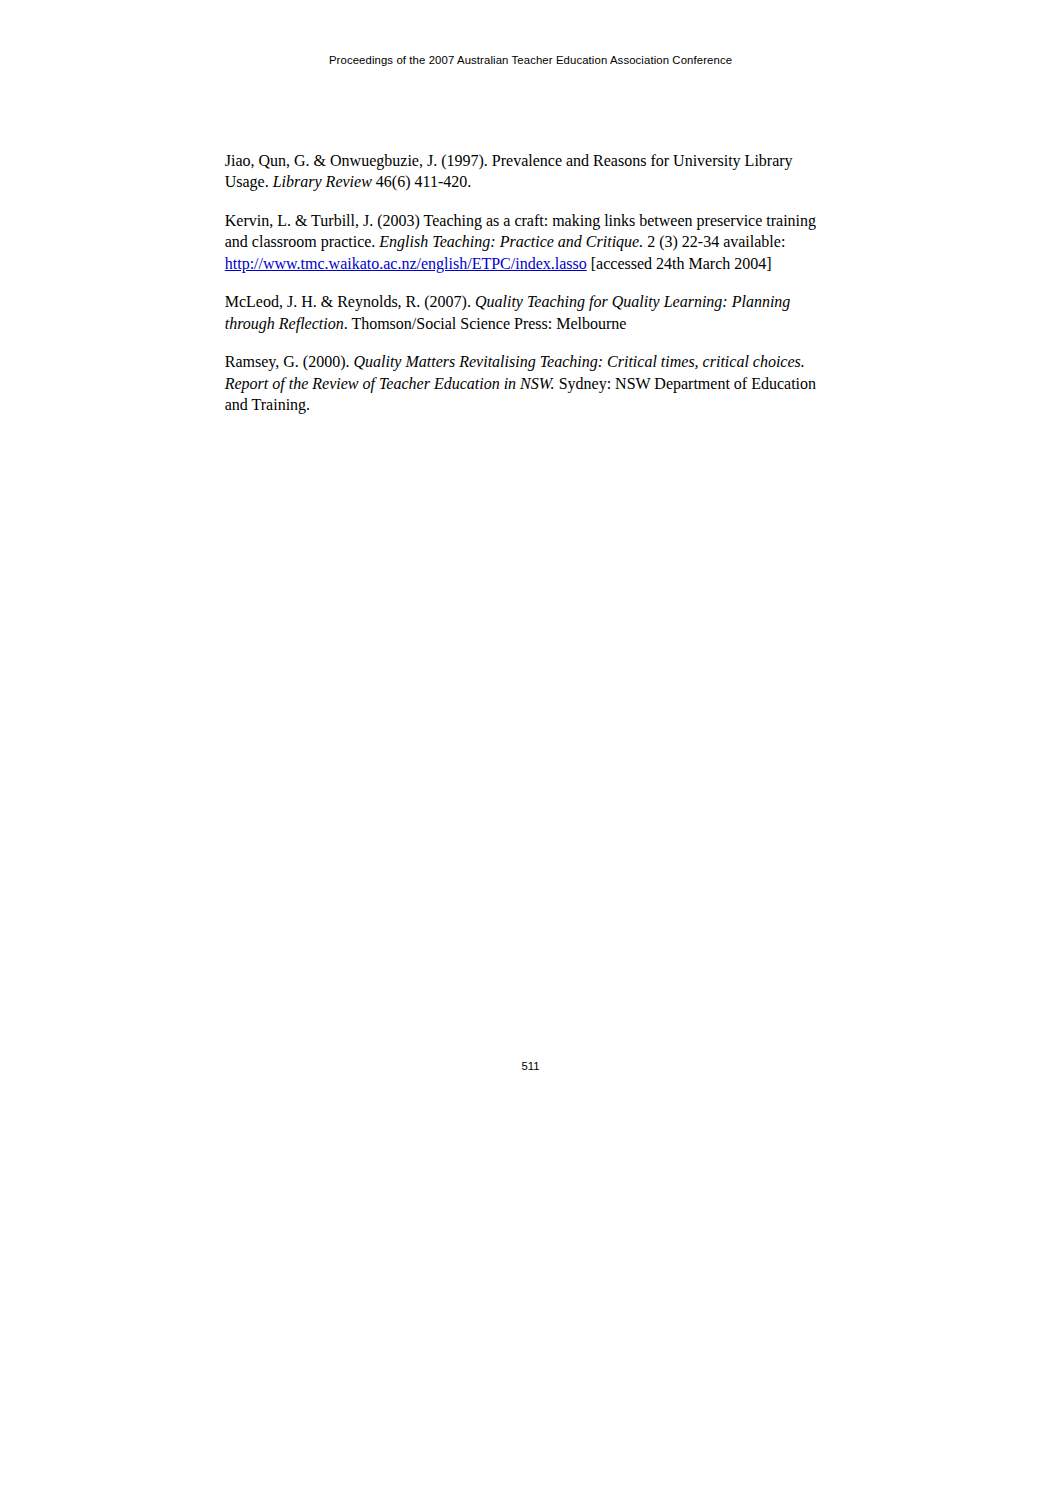Proceedings of the 2007 Australian Teacher Education Association Conference
Jiao, Qun, G. & Onwuegbuzie, J. (1997). Prevalence and Reasons for University Library Usage. Library Review 46(6) 411-420.
Kervin, L. & Turbill, J. (2003) Teaching as a craft: making links between preservice training and classroom practice. English Teaching: Practice and Critique. 2 (3) 22-34 available: http://www.tmc.waikato.ac.nz/english/ETPC/index.lasso [accessed 24th March 2004]
McLeod, J. H. & Reynolds, R. (2007). Quality Teaching for Quality Learning: Planning through Reflection. Thomson/Social Science Press: Melbourne
Ramsey, G. (2000). Quality Matters Revitalising Teaching: Critical times, critical choices. Report of the Review of Teacher Education in NSW. Sydney: NSW Department of Education and Training.
511